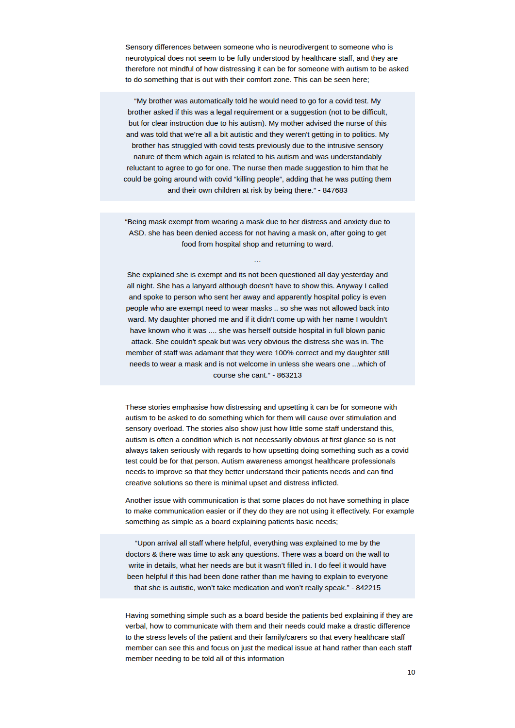Sensory differences between someone who is neurodivergent to someone who is neurotypical does not seem to be fully understood by healthcare staff, and they are therefore not mindful of how distressing it can be for someone with autism to be asked to do something that is out with their comfort zone. This can be seen here;
“My brother was automatically told he would need to go for a covid test. My brother asked if this was a legal requirement or a suggestion (not to be difficult, but for clear instruction due to his autism). My mother advised the nurse of this and was told that we’re all a bit autistic and they weren't getting in to politics. My brother has struggled with covid tests previously due to the intrusive sensory nature of them which again is related to his autism and was understandably reluctant to agree to go for one. The nurse then made suggestion to him that he could be going around with covid “killing people”, adding that he was putting them and their own children at risk by being there.” - 847683
“Being mask exempt from wearing a mask due to her distress and anxiety due to ASD. she has been denied access for not having a mask on, after going to get food from hospital shop and returning to ward.
…
She explained she is exempt and its not been questioned all day yesterday and all night. She has a lanyard although doesn't have to show this. Anyway I called and spoke to person who sent her away and apparently hospital policy is even people who are exempt need to wear masks .. so she was not allowed back into ward. My daughter phoned me and if it didn't come up with her name I wouldn't have known who it was .... she was herself outside hospital in full blown panic attack. She couldn't speak but was very obvious the distress she was in. The member of staff was adamant that they were 100% correct and my daughter still needs to wear a mask and is not welcome in unless she wears one ...which of course she cant.” - 863213
These stories emphasise how distressing and upsetting it can be for someone with autism to be asked to do something which for them will cause over stimulation and sensory overload. The stories also show just how little some staff understand this, autism is often a condition which is not necessarily obvious at first glance so is not always taken seriously with regards to how upsetting doing something such as a covid test could be for that person. Autism awareness amongst healthcare professionals needs to improve so that they better understand their patients needs and can find creative solutions so there is minimal upset and distress inflicted.
Another issue with communication is that some places do not have something in place to make communication easier or if they do they are not using it effectively. For example something as simple as a board explaining patients basic needs;
“Upon arrival all staff where helpful, everything was explained to me by the doctors & there was time to ask any questions. There was a board on the wall to write in details, what her needs are but it wasn’t filled in. I do feel it would have been helpful if this had been done rather than me having to explain to everyone that she is autistic, won’t take medication and won’t really speak.” - 842215
Having something simple such as a board beside the patients bed explaining if they are verbal, how to communicate with them and their needs could make a drastic difference to the stress levels of the patient and their family/carers so that every healthcare staff member can see this and focus on just the medical issue at hand rather than each staff member needing to be told all of this information
10